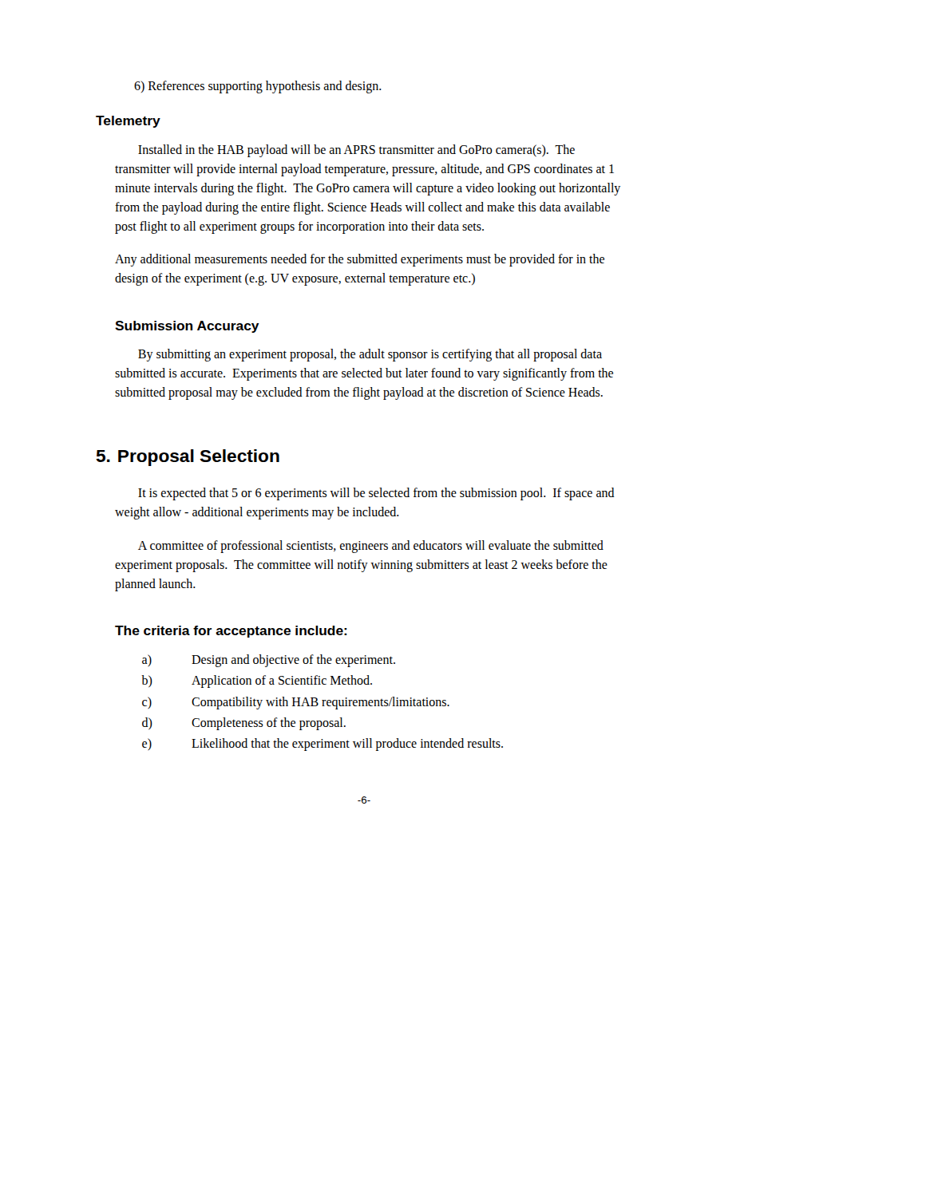6) References supporting hypothesis and design.
Telemetry
Installed in the HAB payload will be an APRS transmitter and GoPro camera(s). The transmitter will provide internal payload temperature, pressure, altitude, and GPS coordinates at 1 minute intervals during the flight. The GoPro camera will capture a video looking out horizontally from the payload during the entire flight. Science Heads will collect and make this data available post flight to all experiment groups for incorporation into their data sets.
Any additional measurements needed for the submitted experiments must be provided for in the design of the experiment (e.g. UV exposure, external temperature etc.)
Submission Accuracy
By submitting an experiment proposal, the adult sponsor is certifying that all proposal data submitted is accurate. Experiments that are selected but later found to vary significantly from the submitted proposal may be excluded from the flight payload at the discretion of Science Heads.
5. Proposal Selection
It is expected that 5 or 6 experiments will be selected from the submission pool. If space and weight allow - additional experiments may be included.
A committee of professional scientists, engineers and educators will evaluate the submitted experiment proposals. The committee will notify winning submitters at least 2 weeks before the planned launch.
The criteria for acceptance include:
| a) | Design and objective of the experiment. |
| b) | Application of a Scientific Method. |
| c) | Compatibility with HAB requirements/limitations. |
| d) | Completeness of the proposal. |
| e) | Likelihood that the experiment will produce intended results. |
-6-